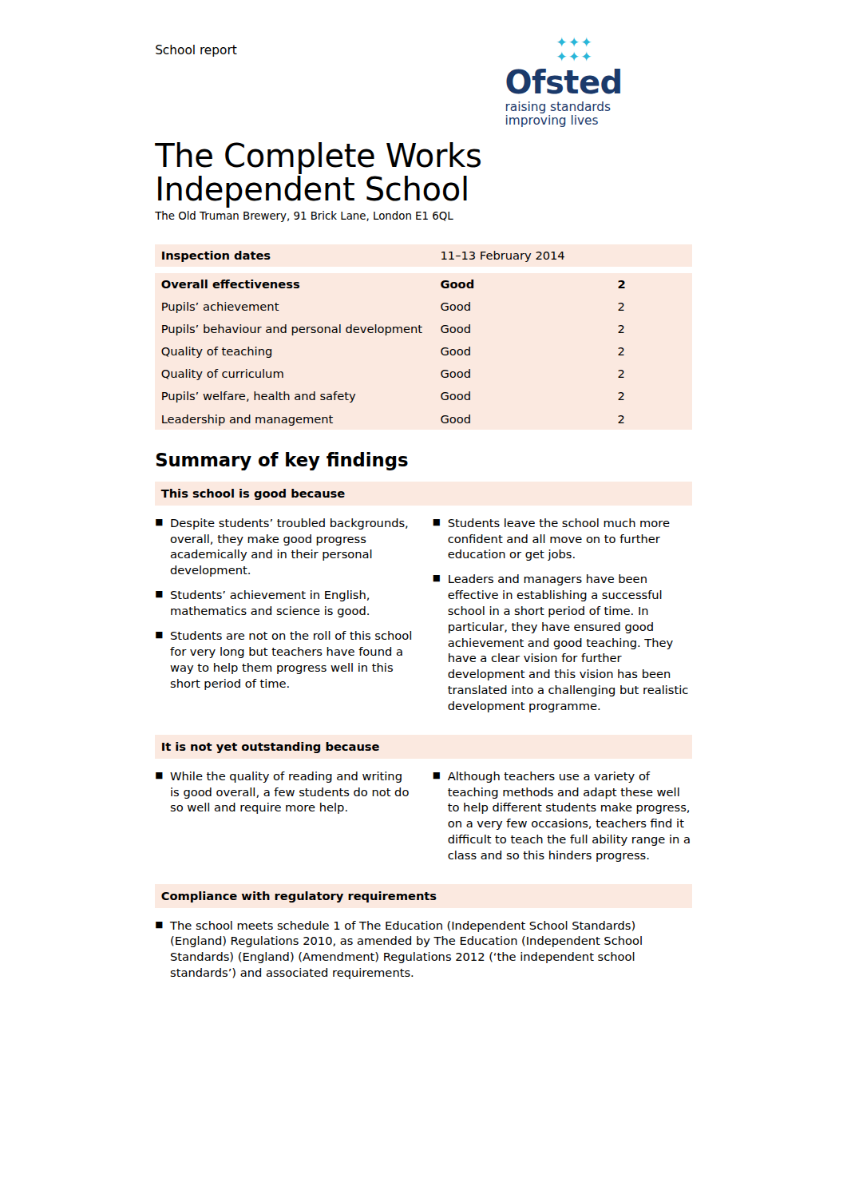School report
✦✦✦
✦✦✦
Ofsted
raising standards
improving lives
The Complete Works
Independent School
The Old Truman Brewery, 91 Brick Lane, London E1 6QL
| Inspection dates | 11–13 February 2014 |
| Overall effectiveness | Good | 2 |
| Pupils’ achievement | Good | 2 |
| Pupils’ behaviour and personal development | Good | 2 |
| Quality of teaching | Good | 2 |
| Quality of curriculum | Good | 2 |
| Pupils’ welfare, health and safety | Good | 2 |
| Leadership and management | Good | 2 |
Summary of key findings
This school is good because
Despite students’ troubled backgrounds, overall, they make good progress academically and in their personal development.
Students’ achievement in English, mathematics and science is good.
Students are not on the roll of this school for very long but teachers have found a way to help them progress well in this short period of time.
Students leave the school much more confident and all move on to further education or get jobs.
Leaders and managers have been effective in establishing a successful school in a short period of time. In particular, they have ensured good achievement and good teaching. They have a clear vision for further development and this vision has been translated into a challenging but realistic development programme.
It is not yet outstanding because
While the quality of reading and writing is good overall, a few students do not do so well and require more help.
Although teachers use a variety of teaching methods and adapt these well to help different students make progress, on a very few occasions, teachers find it difficult to teach the full ability range in a class and so this hinders progress.
Compliance with regulatory requirements
The school meets schedule 1 of The Education (Independent School Standards) (England) Regulations 2010, as amended by The Education (Independent School Standards) (England) (Amendment) Regulations 2012 (‘the independent school standards’) and associated requirements.